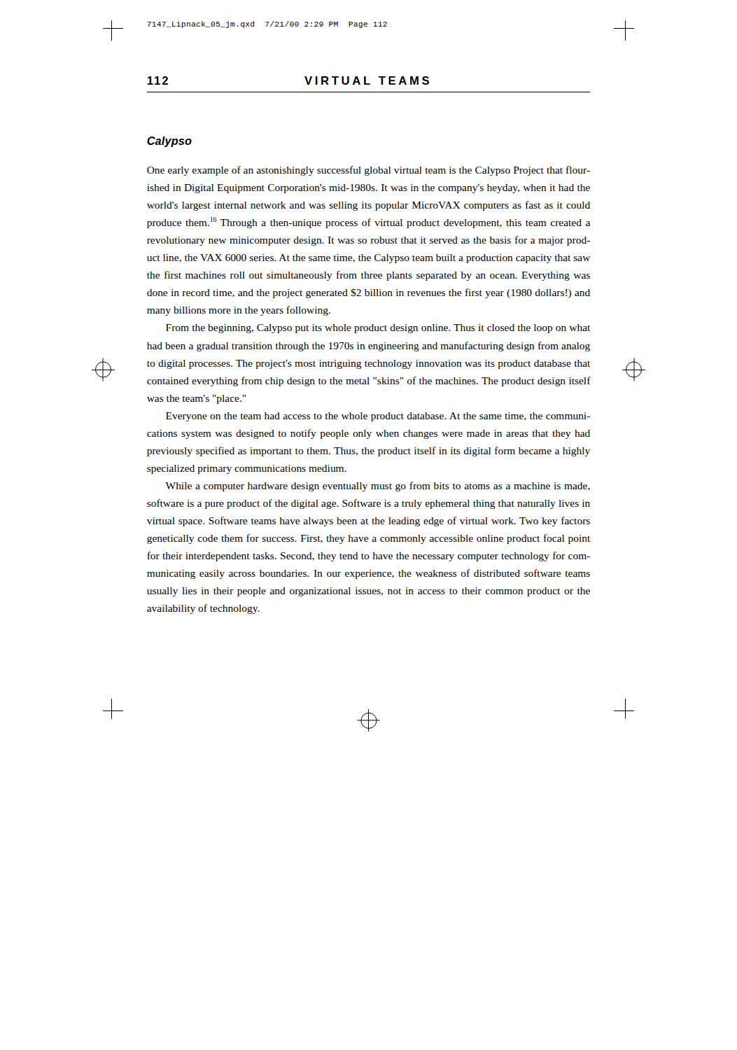7147_Lipnack_05_jm.qxd 7/21/00 2:29 PM Page 112
112 VIRTUAL TEAMS
Calypso
One early example of an astonishingly successful global virtual team is the Calypso Project that flourished in Digital Equipment Corporation's mid-1980s. It was in the company's heyday, when it had the world's largest internal network and was selling its popular MicroVAX computers as fast as it could produce them.16 Through a then-unique process of virtual product development, this team created a revolutionary new minicomputer design. It was so robust that it served as the basis for a major product line, the VAX 6000 series. At the same time, the Calypso team built a production capacity that saw the first machines roll out simultaneously from three plants separated by an ocean. Everything was done in record time, and the project generated $2 billion in revenues the first year (1980 dollars!) and many billions more in the years following.
From the beginning, Calypso put its whole product design online. Thus it closed the loop on what had been a gradual transition through the 1970s in engineering and manufacturing design from analog to digital processes. The project's most intriguing technology innovation was its product database that contained everything from chip design to the metal "skins" of the machines. The product design itself was the team's "place."
Everyone on the team had access to the whole product database. At the same time, the communications system was designed to notify people only when changes were made in areas that they had previously specified as important to them. Thus, the product itself in its digital form became a highly specialized primary communications medium.
While a computer hardware design eventually must go from bits to atoms as a machine is made, software is a pure product of the digital age. Software is a truly ephemeral thing that naturally lives in virtual space. Software teams have always been at the leading edge of virtual work. Two key factors genetically code them for success. First, they have a commonly accessible online product focal point for their interdependent tasks. Second, they tend to have the necessary computer technology for communicating easily across boundaries. In our experience, the weakness of distributed software teams usually lies in their people and organizational issues, not in access to their common product or the availability of technology.